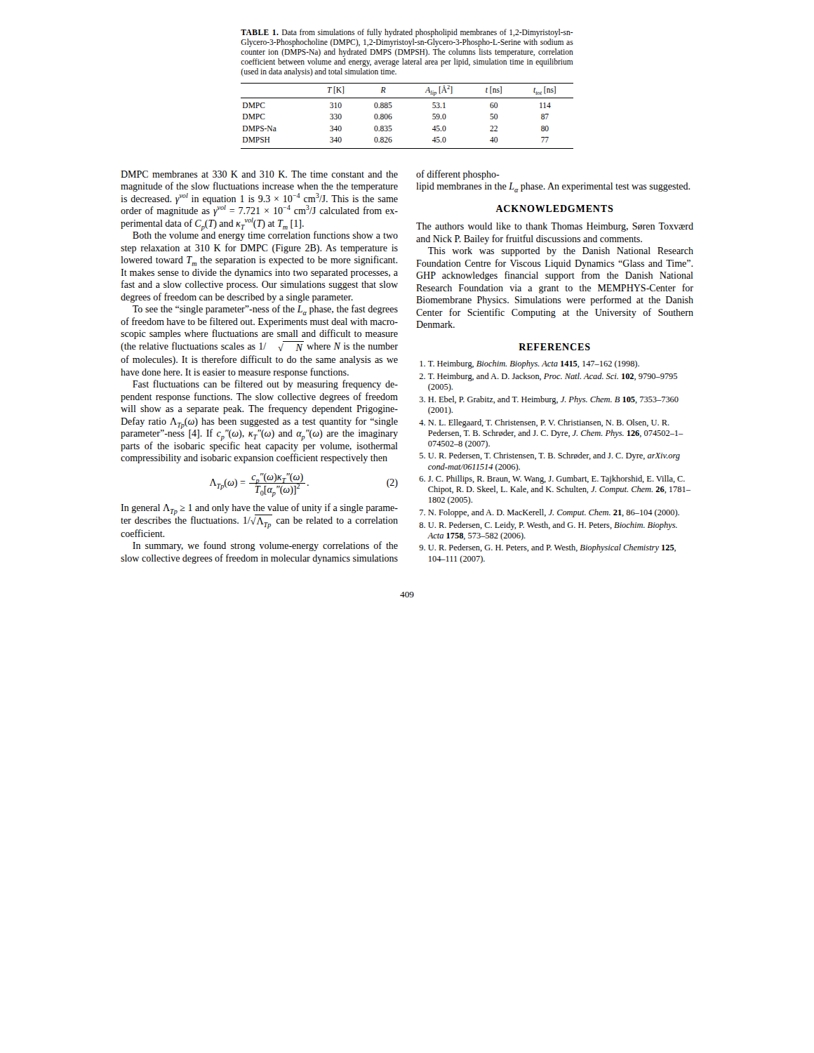TABLE 1. Data from simulations of fully hydrated phospholipid membranes of 1,2-Dimyristoyl-sn-Glycero-3-Phosphocholine (DMPC), 1,2-Dimyristoyl-sn-Glycero-3-Phospho-L-Serine with sodium as counter ion (DMPS-Na) and hydrated DMPS (DMPSH). The columns lists temperature, correlation coefficient between volume and energy, average lateral area per lipid, simulation time in equilibrium (used in data analysis) and total simulation time.
| | T [K] | R | A lip [Å 2 ] | t [ns] | t tot [ns] |
| --- | --- | --- | --- | --- | --- |
| DMPC | 310 | 0.885 | 53.1 | 60 | 114 |
| DMPC | 330 | 0.806 | 59.0 | 50 | 87 |
| DMPS-Na | 340 | 0.835 | 45.0 | 22 | 80 |
| DMPSH | 340 | 0.826 | 45.0 | 40 | 77 |
DMPC membranes at 330 K and 310 K. The time constant and the magnitude of the slow fluctuations increase when the the temperature is decreased. γvol in equation 1 is 9.3 × 10−4 cm3/J. This is the same order of magnitude as γvol = 7.721 × 10−4 cm3/J calculated from experimental data of Cp(T) and κTvol(T) at Tm [1].
Both the volume and energy time correlation functions show a two step relaxation at 310 K for DMPC (Figure 2B). As temperature is lowered toward Tm the separation is expected to be more significant. It makes sense to divide the dynamics into two separated processes, a fast and a slow collective process. Our simulations suggest that slow degrees of freedom can be described by a single parameter.
To see the “single parameter”-ness of the Lα phase, the fast degrees of freedom have to be filtered out. Experiments must deal with macroscopic samples where fluctuations are small and difficult to measure (the relative fluctuations scales as 1/√N where N is the number of molecules). It is therefore difficult to do the same analysis as we have done here. It is easier to measure response functions.
Fast fluctuations can be filtered out by measuring frequency dependent response functions. The slow collective degrees of freedom will show as a separate peak. The frequency dependent Prigogine-Defay ratio ΛTp(ω) has been suggested as a test quantity for “single parameter”-ness [4]. If cp″(ω), κT″(ω) and αp″(ω) are the imaginary parts of the isobaric specific heat capacity per volume, isothermal compressibility and isobaric expansion coefficient respectively then
ΛTp(ω) = cp″(ω)κT″(ω) T0[αp″(ω)]2 . (2)
In general ΛTp ≥ 1 and only have the value of unity if a single parameter describes the fluctuations. 1/√ΛTp can be related to a correlation coefficient.
In summary, we found strong volume-energy correlations of the slow collective degrees of freedom in molecular dynamics simulations of different phospho-
lipid membranes in the Lα phase. An experimental test was suggested.
ACKNOWLEDGMENTS
The authors would like to thank Thomas Heimburg, Søren Toxværd and Nick P. Bailey for fruitful discussions and comments.
This work was supported by the Danish National Research Foundation Centre for Viscous Liquid Dynamics “Glass and Time”. GHP acknowledges financial support from the Danish National Research Foundation via a grant to the MEMPHYS-Center for Biomembrane Physics. Simulations were performed at the Danish Center for Scientific Computing at the University of Southern Denmark.
REFERENCES
T. Heimburg, Biochim. Biophys. Acta 1415, 147–162 (1998).
T. Heimburg, and A. D. Jackson, Proc. Natl. Acad. Sci. 102, 9790–9795 (2005).
H. Ebel, P. Grabitz, and T. Heimburg, J. Phys. Chem. B 105, 7353–7360 (2001).
N. L. Ellegaard, T. Christensen, P. V. Christiansen, N. B. Olsen, U. R. Pedersen, T. B. Schrøder, and J. C. Dyre, J. Chem. Phys. 126, 074502–1–074502–8 (2007).
U. R. Pedersen, T. Christensen, T. B. Schrøder, and J. C. Dyre, arXiv.org cond-mat/0611514 (2006).
J. C. Phillips, R. Braun, W. Wang, J. Gumbart, E. Tajkhorshid, E. Villa, C. Chipot, R. D. Skeel, L. Kale, and K. Schulten, J. Comput. Chem. 26, 1781–1802 (2005).
N. Foloppe, and A. D. MacKerell, J. Comput. Chem. 21, 86–104 (2000).
U. R. Pedersen, C. Leidy, P. Westh, and G. H. Peters, Biochim. Biophys. Acta 1758, 573–582 (2006).
U. R. Pedersen, G. H. Peters, and P. Westh, Biophysical Chemistry 125, 104–111 (2007).
409